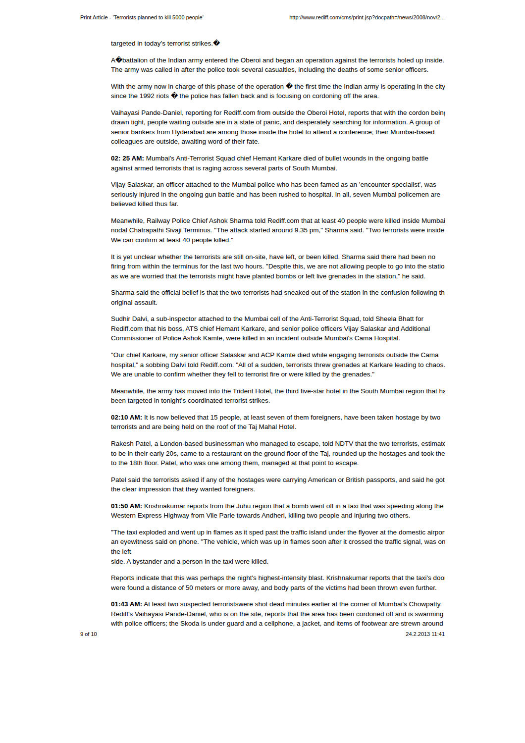Print Article - 'Terrorists planned to kill 5000 people'
http://www.rediff.com/cms/print.jsp?docpath=/news/2008/nov/2...
targeted in today's terrorist strikes.�
A�battalion of the Indian army entered the Oberoi and began an operation against the terrorists holed up inside.
The army was called in after the police took several casualties, including the deaths of some senior officers.
With the army now in charge of this phase of the operation � the first time the Indian army is operating in the city
since the 1992 riots � the police has fallen back and is focusing on cordoning off the area.
Vaihayasi Pande-Daniel, reporting for Rediff.com from outside the Oberoi Hotel, reports that with the cordon being
drawn tight, people waiting outside are in a state of panic, and desperately searching for information. A group of
senior bankers from Hyderabad are among those inside the hotel to attend a conference; their Mumbai-based
colleagues are outside, awaiting word of their fate.
02: 25 AM: Mumbai's Anti-Terrorist Squad chief Hemant Karkare died of bullet wounds in the ongoing battle
against armed terrorists that is raging across several parts of South Mumbai.
Vijay Salaskar, an officer attached to the Mumbai police who has been famed as an 'encounter specialist', was
seriously injured in the ongoing gun battle and has been rushed to hospital. In all, seven Mumbai policemen are
believed killed thus far.
Meanwhile, Railway Police Chief Ashok Sharma told Rediff.com that at least 40 people were killed inside Mumbai's
nodal Chatrapathi Sivaji Terminus. "The attack started around 9.35 pm," Sharma said. "Two terrorists were inside.
We can confirm at least 40 people killed."
It is yet unclear whether the terrorists are still on-site, have left, or been killed. Sharma said there had been no
firing from within the terminus for the last two hours. "Despite this, we are not allowing people to go into the station
as we are worried that the terrorists might have planted bombs or left live grenades in the station," he said.
Sharma said the official belief is that the two terrorists had sneaked out of the station in the confusion following the
original assault.
Sudhir Dalvi, a sub-inspector attached to the Mumbai cell of the Anti-Terrorist Squad, told Sheela Bhatt for
Rediff.com that his boss, ATS chief Hemant Karkare, and senior police officers Vijay Salaskar and Additional
Commissioner of Police Ashok Kamte, were killed in an incident outside Mumbai's Cama Hospital.
"Our chief Karkare, my senior officer Salaskar and ACP Kamte died while engaging terrorists outside the Cama
hospital," a sobbing Dalvi told Rediff.com. "All of a sudden, terrorists threw grenades at Karkare leading to chaos.
We are unable to confirm whether they fell to terrorist fire or were killed by the grenades."
Meanwhile, the army has moved into the Trident Hotel, the third five-star hotel in the South Mumbai region that has
been targeted in tonight's coordinated terrorist strikes.
02:10 AM: It is now believed that 15 people, at least seven of them foreigners, have been taken hostage by two
terrorists and are being held on the roof of the Taj Mahal Hotel.
Rakesh Patel, a London-based businessman who managed to escape, told NDTV that the two terrorists, estimated
to be in their early 20s, came to a restaurant on the ground floor of the Taj, rounded up the hostages and took them
to the 18th floor. Patel, who was one among them, managed at that point to escape.
Patel said the terrorists asked if any of the hostages were carrying American or British passports, and said he got
the clear impression that they wanted foreigners.
01:50 AM: Krishnakumar reports from the Juhu region that a bomb went off in a taxi that was speeding along the
Western Express Highway from Vile Parle towards Andheri, killing two people and injuring two others.
"The taxi exploded and went up in flames as it sped past the traffic island under the flyover at the domestic airport,"
an eyewitness said on phone. "The vehicle, which was up in flames soon after it crossed the traffic signal, was on
the left
side. A bystander and a person in the taxi were killed.
Reports indicate that this was perhaps the night's highest-intensity blast. Krishnakumar reports that the taxi's doors
were found a distance of 50 meters or more away, and body parts of the victims had been thrown even further.
01:43 AM: At least two suspected terroristswere shot dead minutes earlier at the corner of Mumbai's Chowpatty.
Rediff's Vaihayasi Pande-Daniel, who is on the site, reports that the area has been cordoned off and is swarming
with police officers; the Skoda is under guard and a cellphone, a jacket, and items of footwear are strewn around
9 of 10
24.2.2013 11:41